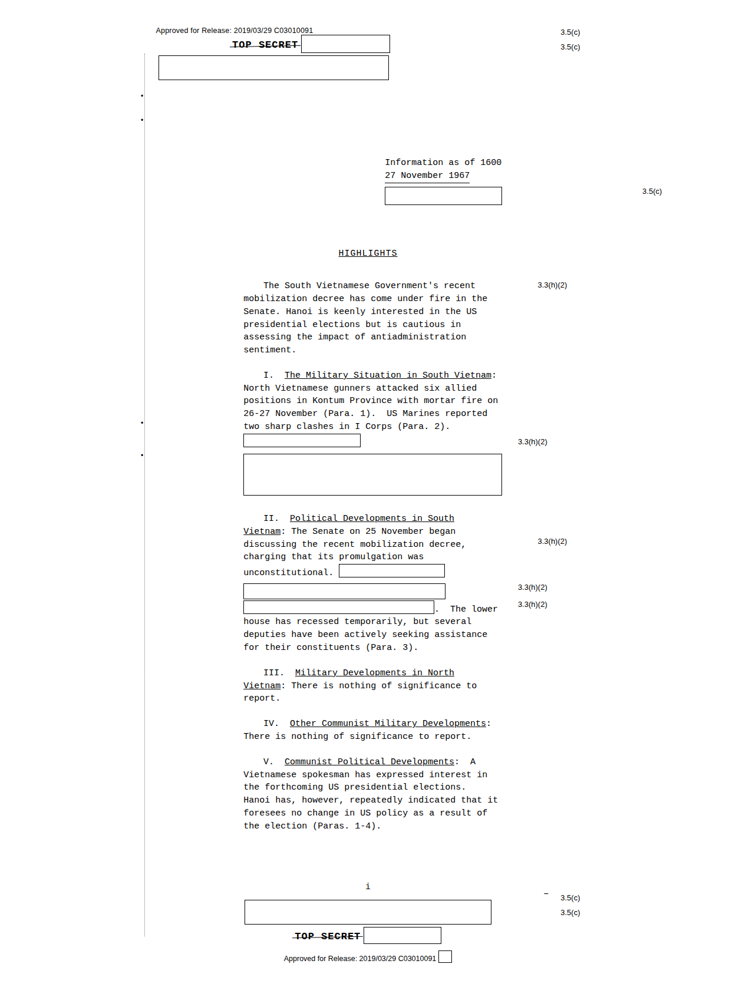• • • •
Approved for Release: 2019/03/29 C03010091
TOP SECRET
3.5(c)
3.5(c)
Information as of 1600
27 November 1967
3.5(c)
HIGHLIGHTS
The South Vietnamese Government's recent mobilization decree has come under fire in the Senate. Hanoi is keenly interested in the US presidential elections but is cautious in assessing the impact of antiadministration sentiment.
I. The Military Situation in South Vietnam: North Vietnamese gunners attacked six allied positions in Kontum Province with mortar fire on 26-27 November (Para. 1). US Marines reported two sharp clashes in I Corps (Para. 2). 3.3(h)(2)
3.3(h)(2)
II. Political Developments in South Vietnam: The Senate on 25 November began discussing the recent mobilization decree, charging that its promulgation was unconstitutional. 3.3(h)(2)
3.3(h)(2)
. The lower house has recessed temporarily, but several deputies have been actively seeking assistance for their constituents (Para. 3). 3.3(h)(2)
III. Military Developments in North Vietnam: There is nothing of significance to report.
IV. Other Communist Military Developments: There is nothing of significance to report.
V. Communist Political Developments: A Vietnamese spokesman has expressed interest in the forthcoming US presidential elections. Hanoi has, however, repeatedly indicated that it foresees no change in US policy as a result of the election (Paras. 1-4).
i
–
3.5(c)
3.5(c)
TOP SECRET
Approved for Release: 2019/03/29 C03010091